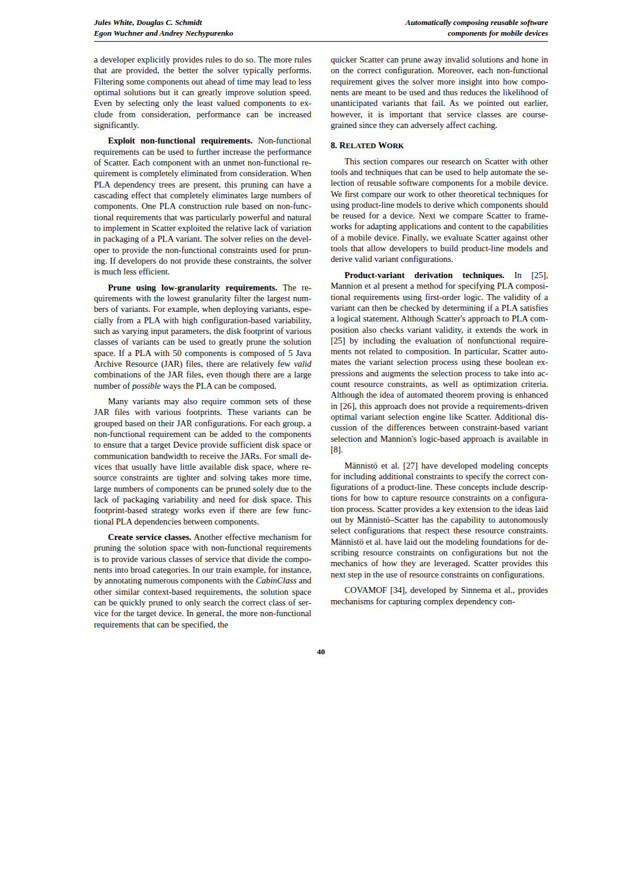Jules White, Douglas C. Schmidt
Egon Wuchner and Andrey Nechypurenko
Automatically composing reusable software
components for mobile devices
a developer explicitly provides rules to do so. The more rules that are provided, the better the solver typically performs. Filtering some components out ahead of time may lead to less optimal solutions but it can greatly improve solution speed. Even by selecting only the least valued components to exclude from consideration, performance can be increased significantly.
Exploit non-functional requirements. Non-functional requirements can be used to further increase the performance of Scatter. Each component with an unmet non-functional requirement is completely eliminated from consideration. When PLA dependency trees are present, this pruning can have a cascading effect that completely eliminates large numbers of components. One PLA construction rule based on non-functional requirements that was particularly powerful and natural to implement in Scatter exploited the relative lack of variation in packaging of a PLA variant. The solver relies on the developer to provide the non-functional constraints used for pruning. If developers do not provide these constraints, the solver is much less efficient.
Prune using low-granularity requirements. The requirements with the lowest granularity filter the largest numbers of variants. For example, when deploying variants, especially from a PLA with high configuration-based variability, such as varying input parameters, the disk footprint of various classes of variants can be used to greatly prune the solution space. If a PLA with 50 components is composed of 5 Java Archive Resource (JAR) files, there are relatively few valid combinations of the JAR files, even though there are a large number of possible ways the PLA can be composed.
Many variants may also require common sets of these JAR files with various footprints. These variants can be grouped based on their JAR configurations. For each group, a non-functional requirement can be added to the components to ensure that a target Device provide sufficient disk space or communication bandwidth to receive the JARs. For small devices that usually have little available disk space, where resource constraints are tighter and solving takes more time, large numbers of components can be pruned solely due to the lack of packaging variability and need for disk space. This footprint-based strategy works even if there are few functional PLA dependencies between components.
Create service classes. Another effective mechanism for pruning the solution space with non-functional requirements is to provide various classes of service that divide the components into broad categories. In our train example, for instance, by annotating numerous components with the CabinClass and other similar context-based requirements, the solution space can be quickly pruned to only search the correct class of service for the target device. In general, the more non-functional requirements that can be specified, the
quicker Scatter can prune away invalid solutions and hone in on the correct configuration. Moreover, each non-functional requirement gives the solver more insight into how components are meant to be used and thus reduces the likelihood of unanticipated variants that fail. As we pointed out earlier, however, it is important that service classes are course-grained since they can adversely affect caching.
8. RELATED WORK
This section compares our research on Scatter with other tools and techniques that can be used to help automate the selection of reusable software components for a mobile device. We first compare our work to other theoretical techniques for using product-line models to derive which components should be reused for a device. Next we compare Scatter to frameworks for adapting applications and content to the capabilities of a mobile device. Finally, we evaluate Scatter against other tools that allow developers to build product-line models and derive valid variant configurations.
Product-variant derivation techniques. In [25], Mannion et al present a method for specifying PLA compositional requirements using first-order logic. The validity of a variant can then be checked by determining if a PLA satisfies a logical statement. Although Scatter's approach to PLA composition also checks variant validity, it extends the work in [25] by including the evaluation of nonfunctional requirements not related to composition. In particular, Scatter automates the variant selection process using these boolean expressions and augments the selection process to take into account resource constraints, as well as optimization criteria. Although the idea of automated theorem proving is enhanced in [26], this approach does not provide a requirements-driven optimal variant selection engine like Scatter. Additional discussion of the differences between constraint-based variant selection and Mannion's logic-based approach is available in [8].
Männistö et al. [27] have developed modeling concepts for including additional constraints to specify the correct configurations of a product-line. These concepts include descriptions for how to capture resource constraints on a configuration process. Scatter provides a key extension to the ideas laid out by Männistö–Scatter has the capability to autonomously select configurations that respect these resource constraints. Männistö et al. have laid out the modeling foundations for describing resource constraints on configurations but not the mechanics of how they are leveraged. Scatter provides this next step in the use of resource constraints on configurations.
COVAMOF [34], developed by Sinnema et al., provides mechanisms for capturing complex dependency con-
40